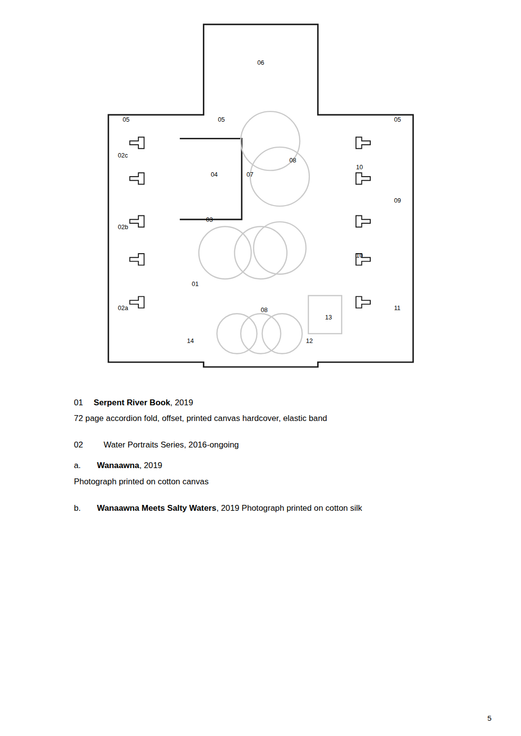06 05 05 05 02c 02b 02a 04 07 03 08 08 01 14 10 10 09 11 13 12
01 Serpent River Book, 2019
72 page accordion fold, offset, printed canvas hardcover, elastic band
02 Water Portraits Series, 2016-ongoing
a. Wanaawna, 2019
Photograph printed on cotton canvas
b. Wanaawna Meets Salty Waters, 2019 Photograph printed on cotton silk
5